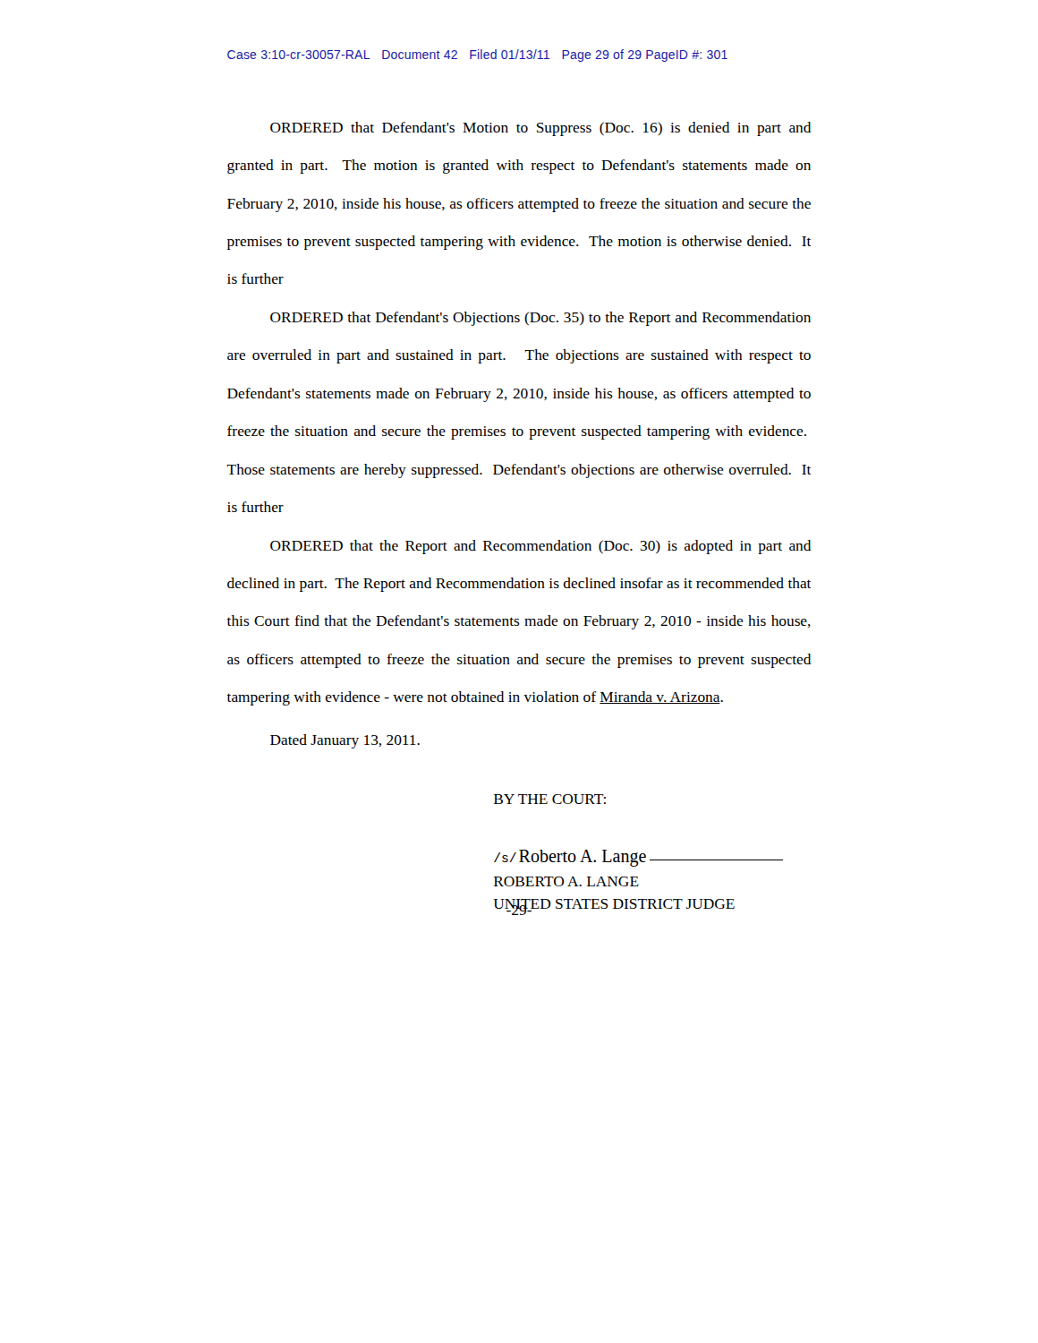Case 3:10-cr-30057-RAL Document 42 Filed 01/13/11 Page 29 of 29 PageID #: 301
ORDERED that Defendant's Motion to Suppress (Doc. 16) is denied in part and granted in part. The motion is granted with respect to Defendant's statements made on February 2, 2010, inside his house, as officers attempted to freeze the situation and secure the premises to prevent suspected tampering with evidence. The motion is otherwise denied. It is further
ORDERED that Defendant's Objections (Doc. 35) to the Report and Recommendation are overruled in part and sustained in part. The objections are sustained with respect to Defendant's statements made on February 2, 2010, inside his house, as officers attempted to freeze the situation and secure the premises to prevent suspected tampering with evidence. Those statements are hereby suppressed. Defendant's objections are otherwise overruled. It is further
ORDERED that the Report and Recommendation (Doc. 30) is adopted in part and declined in part. The Report and Recommendation is declined insofar as it recommended that this Court find that the Defendant's statements made on February 2, 2010 - inside his house, as officers attempted to freeze the situation and secure the premises to prevent suspected tampering with evidence - were not obtained in violation of Miranda v. Arizona.
Dated January 13, 2011.
BY THE COURT:
/s/Roberto A. Lange
ROBERTO A. LANGE
UNITED STATES DISTRICT JUDGE
-29-